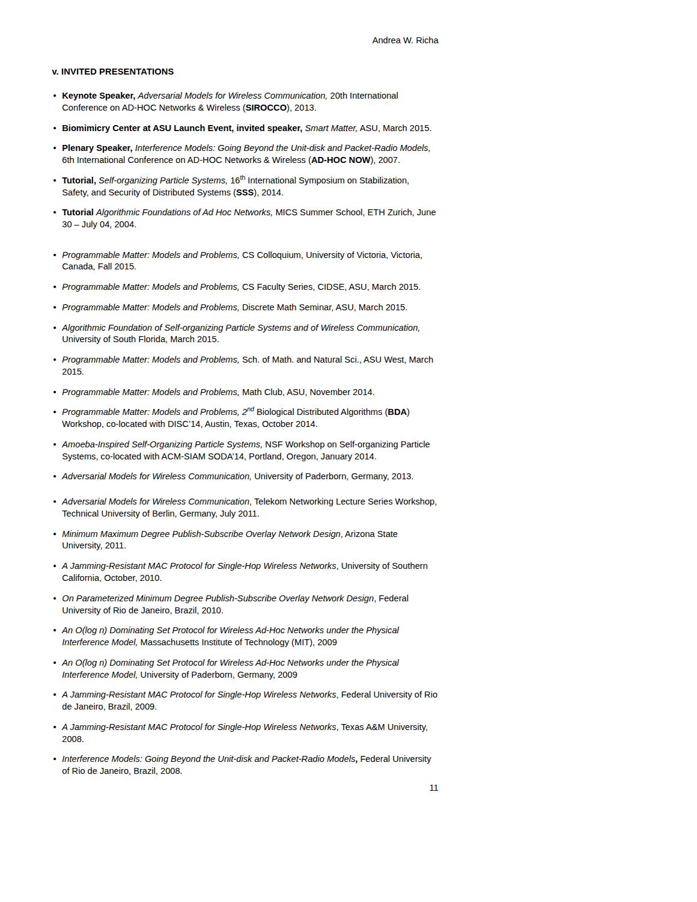Andrea W. Richa
v. INVITED PRESENTATIONS
Keynote Speaker, Adversarial Models for Wireless Communication, 20th International Conference on AD-HOC Networks & Wireless (SIROCCO), 2013.
Biomimicry Center at ASU Launch Event, invited speaker, Smart Matter, ASU, March 2015.
Plenary Speaker, Interference Models: Going Beyond the Unit-disk and Packet-Radio Models, 6th International Conference on AD-HOC Networks & Wireless (AD-HOC NOW), 2007.
Tutorial, Self-organizing Particle Systems, 16th International Symposium on Stabilization, Safety, and Security of Distributed Systems (SSS), 2014.
Tutorial Algorithmic Foundations of Ad Hoc Networks, MICS Summer School, ETH Zurich, June 30 – July 04, 2004.
Programmable Matter: Models and Problems, CS Colloquium, University of Victoria, Victoria, Canada, Fall 2015.
Programmable Matter: Models and Problems, CS Faculty Series, CIDSE, ASU, March 2015.
Programmable Matter: Models and Problems, Discrete Math Seminar, ASU, March 2015.
Algorithmic Foundation of Self-organizing Particle Systems and of Wireless Communication, University of South Florida, March 2015.
Programmable Matter: Models and Problems, Sch. of Math. and Natural Sci., ASU West, March 2015.
Programmable Matter: Models and Problems, Math Club, ASU, November 2014.
Programmable Matter: Models and Problems, 2nd Biological Distributed Algorithms (BDA) Workshop, co-located with DISC’14, Austin, Texas, October 2014.
Amoeba-Inspired Self-Organizing Particle Systems, NSF Workshop on Self-organizing Particle Systems, co-located with ACM-SIAM SODA’14, Portland, Oregon, January 2014.
Adversarial Models for Wireless Communication, University of Paderborn, Germany, 2013.
Adversarial Models for Wireless Communication, Telekom Networking Lecture Series Workshop, Technical University of Berlin, Germany, July 2011.
Minimum Maximum Degree Publish-Subscribe Overlay Network Design, Arizona State University, 2011.
A Jamming-Resistant MAC Protocol for Single-Hop Wireless Networks, University of Southern California, October, 2010.
On Parameterized Minimum Degree Publish-Subscribe Overlay Network Design, Federal University of Rio de Janeiro, Brazil, 2010.
An O(log n) Dominating Set Protocol for Wireless Ad-Hoc Networks under the Physical Interference Model, Massachusetts Institute of Technology (MIT), 2009
An O(log n) Dominating Set Protocol for Wireless Ad-Hoc Networks under the Physical Interference Model, University of Paderborn, Germany, 2009
A Jamming-Resistant MAC Protocol for Single-Hop Wireless Networks, Federal University of Rio de Janeiro, Brazil, 2009.
A Jamming-Resistant MAC Protocol for Single-Hop Wireless Networks, Texas A&M University, 2008.
Interference Models: Going Beyond the Unit-disk and Packet-Radio Models, Federal University of Rio de Janeiro, Brazil, 2008.
11